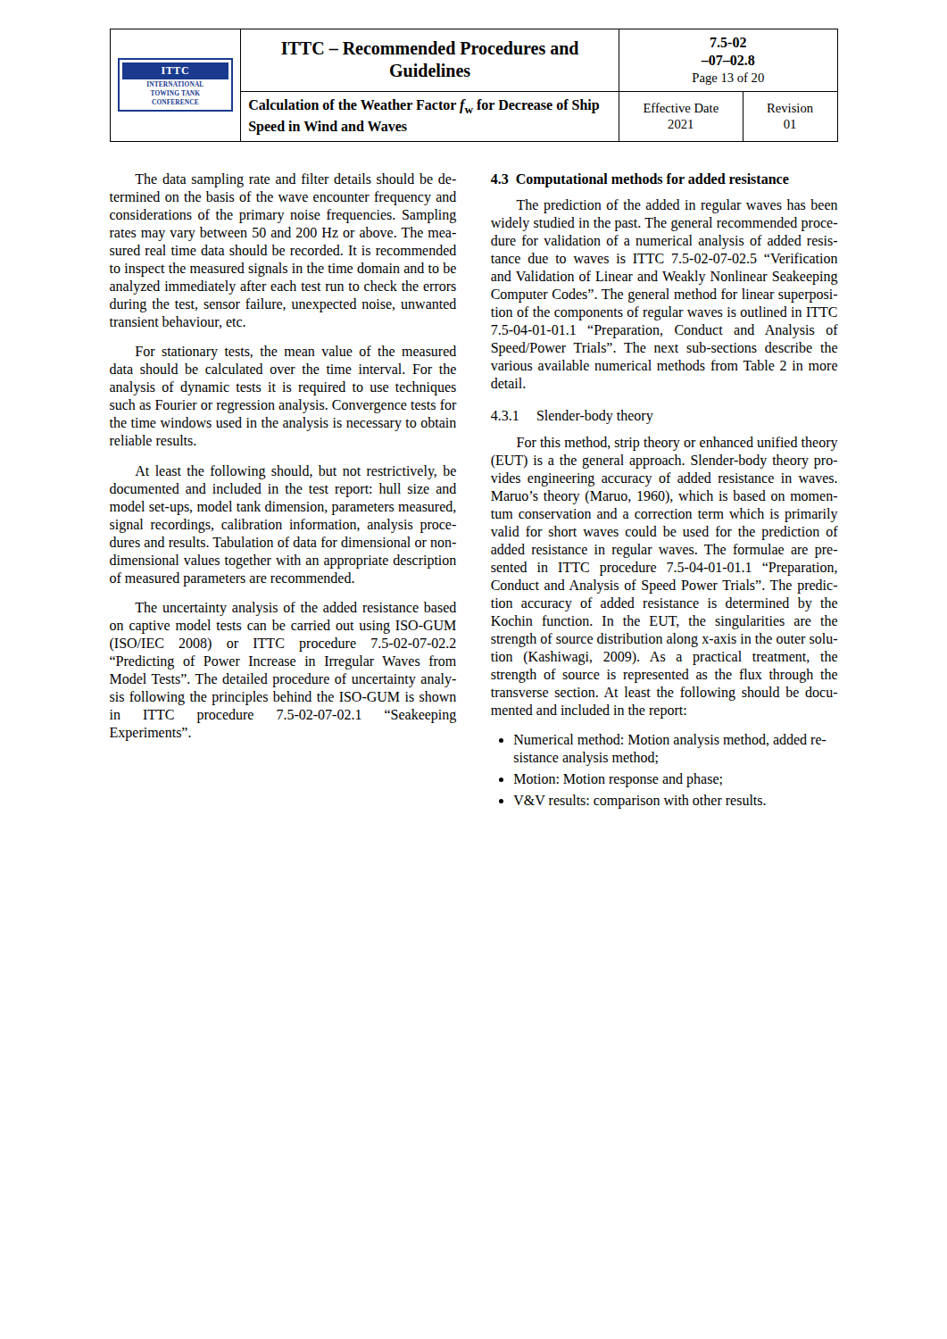| ITTC INTERNATIONAL TOWING TANK CONFERENCE | ITTC – Recommended Procedures and Guidelines | 7.5-02 –07–02.8 Page 13 of 20 |
| Calculation of the Weather Factor f w for Decrease of Ship Speed in Wind and Waves | Effective Date 2021 | Revision 01 |
The data sampling rate and filter details should be determined on the basis of the wave encounter frequency and considerations of the primary noise frequencies. Sampling rates may vary between 50 and 200 Hz or above. The measured real time data should be recorded. It is recommended to inspect the measured signals in the time domain and to be analyzed immediately after each test run to check the errors during the test, sensor failure, unexpected noise, unwanted transient behaviour, etc.
For stationary tests, the mean value of the measured data should be calculated over the time interval. For the analysis of dynamic tests it is required to use techniques such as Fourier or regression analysis. Convergence tests for the time windows used in the analysis is necessary to obtain reliable results.
At least the following should, but not restrictively, be documented and included in the test report: hull size and model set-ups, model tank dimension, parameters measured, signal recordings, calibration information, analysis procedures and results. Tabulation of data for dimensional or non-dimensional values together with an appropriate description of measured parameters are recommended.
The uncertainty analysis of the added resistance based on captive model tests can be carried out using ISO-GUM (ISO/IEC 2008) or ITTC procedure 7.5-02-07-02.2 “Predicting of Power Increase in Irregular Waves from Model Tests”. The detailed procedure of uncertainty analysis following the principles behind the ISO-GUM is shown in ITTC procedure 7.5-02-07-02.1 “Seakeeping Experiments”.
4.3 Computational methods for added resistance
The prediction of the added in regular waves has been widely studied in the past. The general recommended procedure for validation of a numerical analysis of added resistance due to waves is ITTC 7.5-02-07-02.5 “Verification and Validation of Linear and Weakly Nonlinear Seakeeping Computer Codes”. The general method for linear superposition of the components of regular waves is outlined in ITTC 7.5-04-01-01.1 “Preparation, Conduct and Analysis of Speed/Power Trials”. The next sub-sections describe the various available numerical methods from Table 2 in more detail.
4.3.1 Slender-body theory
For this method, strip theory or enhanced unified theory (EUT) is a the general approach. Slender-body theory provides engineering accuracy of added resistance in waves. Maruo’s theory (Maruo, 1960), which is based on momentum conservation and a correction term which is primarily valid for short waves could be used for the prediction of added resistance in regular waves. The formulae are presented in ITTC procedure 7.5-04-01-01.1 “Preparation, Conduct and Analysis of Speed Power Trials”. The prediction accuracy of added resistance is determined by the Kochin function. In the EUT, the singularities are the strength of source distribution along x-axis in the outer solution (Kashiwagi, 2009). As a practical treatment, the strength of source is represented as the flux through the transverse section. At least the following should be documented and included in the report:
Numerical method: Motion analysis method, added resistance analysis method;
Motion: Motion response and phase;
V&V results: comparison with other results.